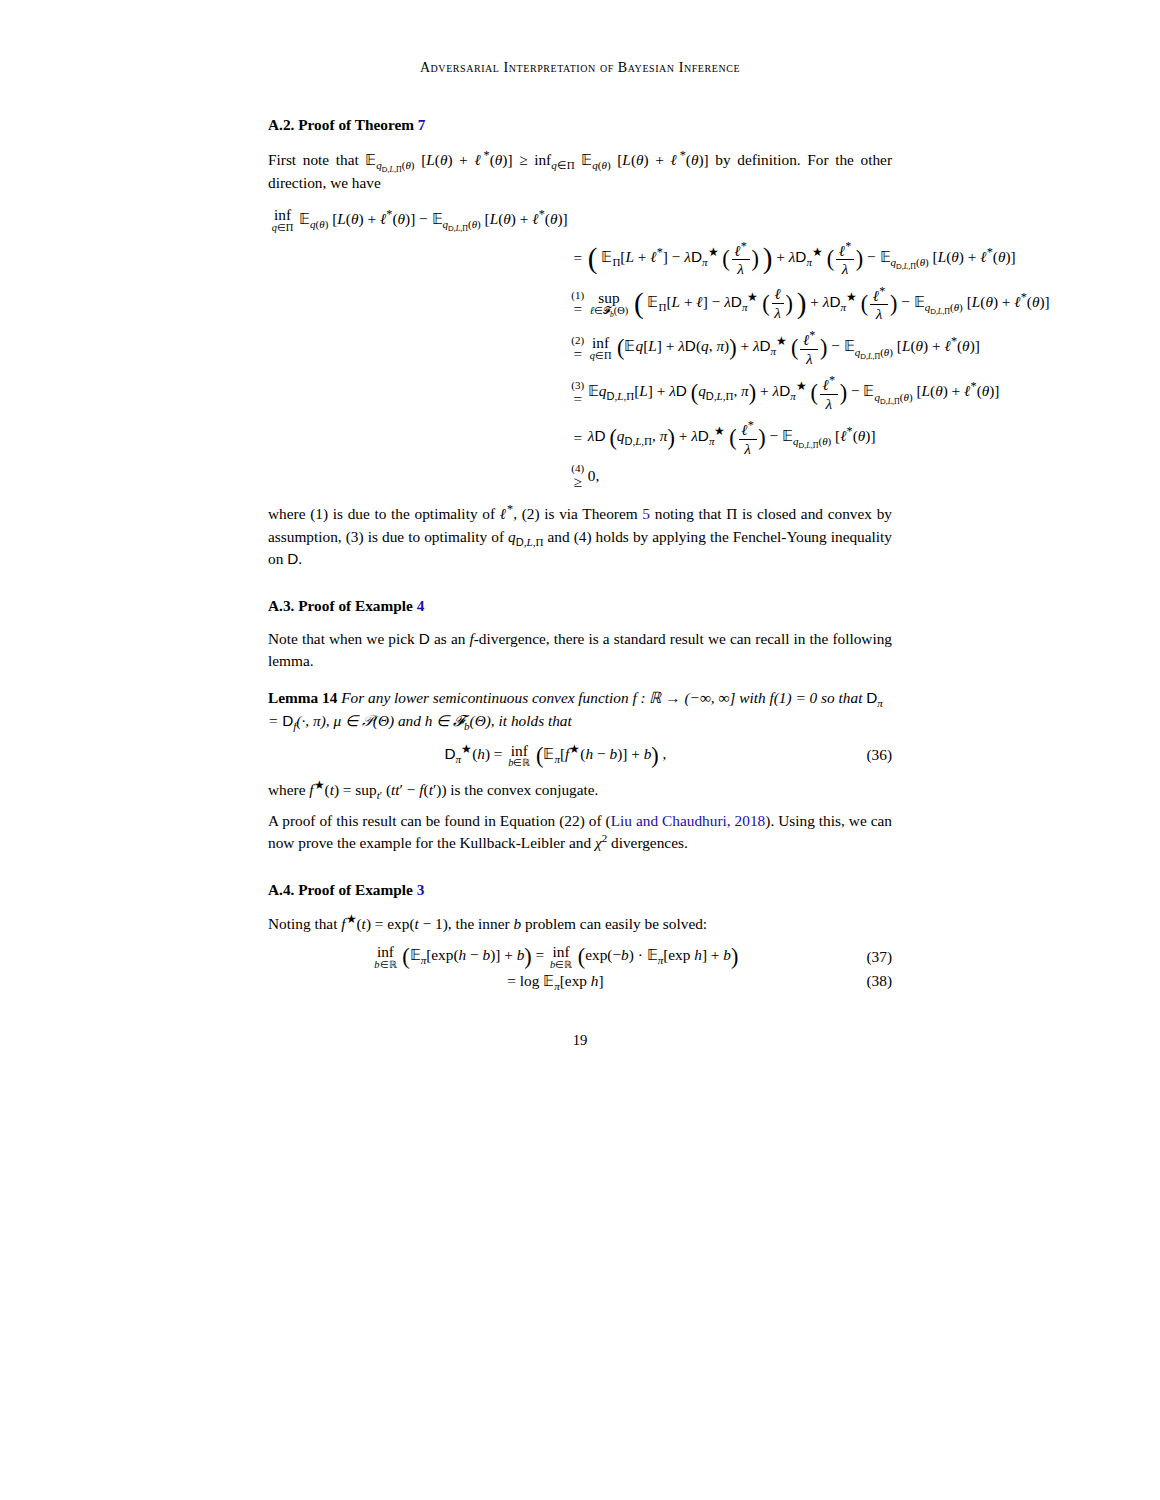Adversarial Interpretation of Bayesian Inference
A.2. Proof of Theorem 7
First note that 𝔼qD,L,Π(θ) [L(θ) + ℓ*(θ)] ≥ infq∈Π 𝔼q(θ) [L(θ) + ℓ*(θ)] by definition. For the other direction, we have
| inf q ∈Π 𝔼 q ( θ ) [ L ( θ ) + ℓ * ( θ )] − 𝔼 q D , L ,Π ( θ ) [ L ( θ ) + ℓ * ( θ )] | | |
| | = | ( 𝔼 Π [ L + ℓ * ] − λ D π ★ ( ℓ * λ ) ) + λ D π ★ ( ℓ * λ ) − 𝔼 q D , L ,Π ( θ ) [ L ( θ ) + ℓ * ( θ )] |
| | (1) = | sup ℓ ∈𝓕 b (Θ) ( 𝔼 Π [ L + ℓ ] − λ D π ★ ( ℓ λ ) ) + λ D π ★ ( ℓ * λ ) − 𝔼 q D , L ,Π ( θ ) [ L ( θ ) + ℓ * ( θ )] |
| | (2) = | inf q ∈Π ( 𝔼 q [ L ] + λ D ( q , π ) ) + λ D π ★ ( ℓ * λ ) − 𝔼 q D , L ,Π ( θ ) [ L ( θ ) + ℓ * ( θ )] |
| | (3) = | 𝔼 q D , L ,Π [ L ] + λ D ( q D , L ,Π , π ) + λ D π ★ ( ℓ * λ ) − 𝔼 q D , L ,Π ( θ ) [ L ( θ ) + ℓ * ( θ )] |
| | = | λ D ( q D , L ,Π , π ) + λ D π ★ ( ℓ * λ ) − 𝔼 q D , L ,Π ( θ ) [ ℓ * ( θ )] |
| | (4) ≥ | 0, |
where (1) is due to the optimality of ℓ*, (2) is via Theorem 5 noting that Π is closed and convex by assumption, (3) is due to optimality of qD,L,Π and (4) holds by applying the Fenchel-Young inequality on D.
A.3. Proof of Example 4
Note that when we pick D as an f-divergence, there is a standard result we can recall in the following lemma.
Lemma 14 For any lower semicontinuous convex function f : ℝ → (−∞, ∞] with f(1) = 0 so that Dπ = Df(·, π), μ ∈ 𝒫(Θ) and h ∈ 𝓕b(Θ), it holds that
Dπ★(h) = inf b∈ℝ (𝔼π[f★(h − b)] + b) ,
(36)
where f★(t) = supt′ (tt′ − f(t′)) is the convex conjugate.
A proof of this result can be found in Equation (22) of (Liu and Chaudhuri, 2018). Using this, we can now prove the example for the Kullback-Leibler and χ2 divergences.
A.4. Proof of Example 3
Noting that f★(t) = exp(t − 1), the inner b problem can easily be solved:
inf b∈ℝ (𝔼π[exp(h − b)] + b) = inf b∈ℝ (exp(−b) · 𝔼π[exp h] + b)
(37)
= log 𝔼π[exp h]
(38)
19